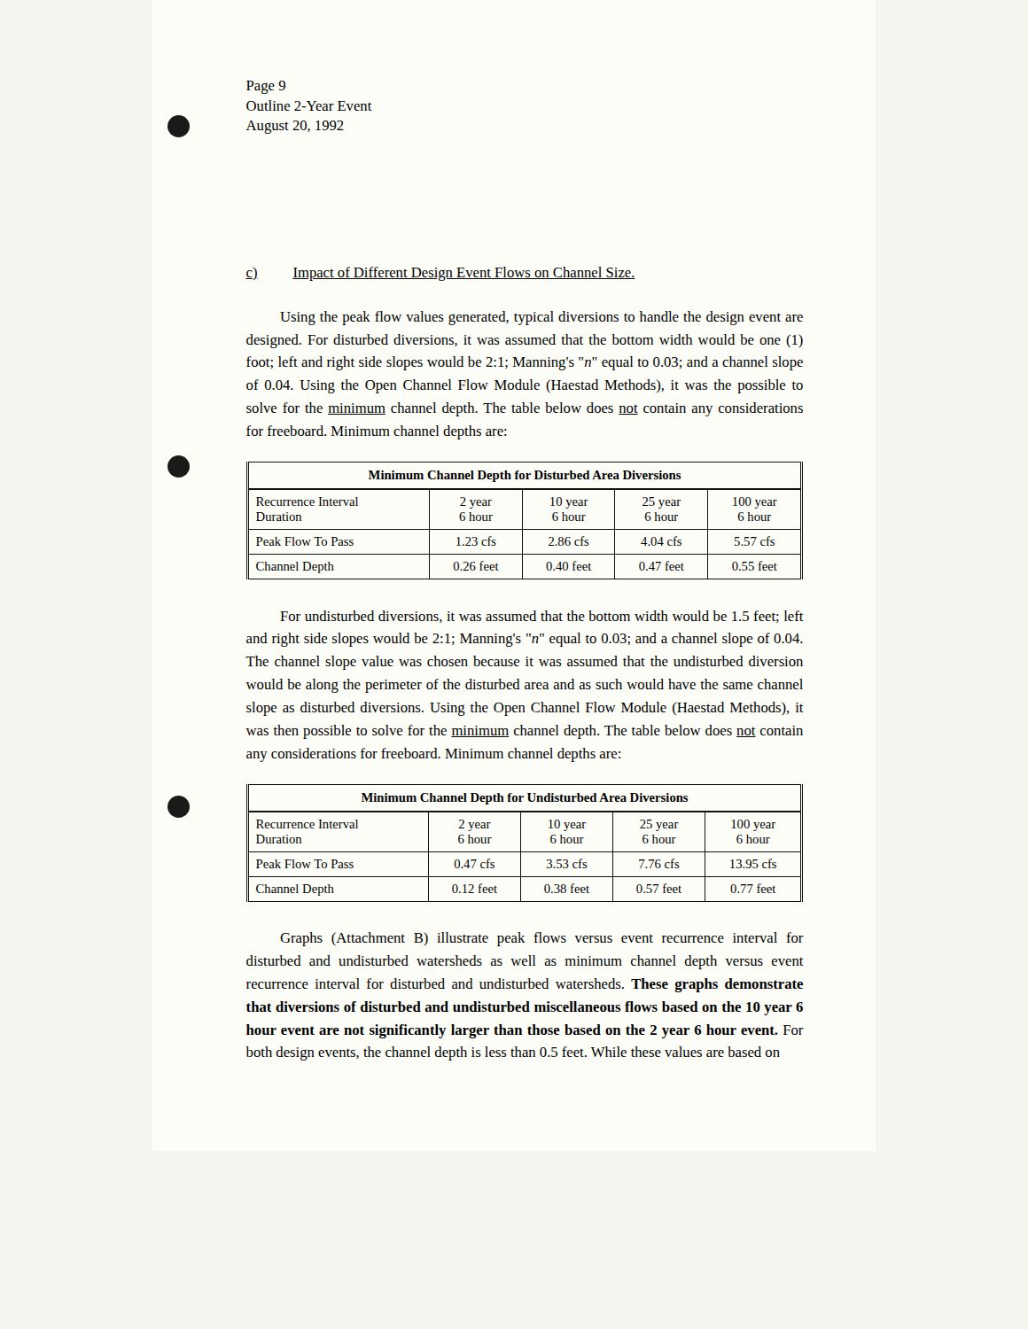Page 9
Outline 2-Year Event
August 20, 1992
c) Impact of Different Design Event Flows on Channel Size.
Using the peak flow values generated, typical diversions to handle the design event are designed. For disturbed diversions, it was assumed that the bottom width would be one (1) foot; left and right side slopes would be 2:1; Manning's "n" equal to 0.03; and a channel slope of 0.04. Using the Open Channel Flow Module (Haestad Methods), it was the possible to solve for the minimum channel depth. The table below does not contain any considerations for freeboard. Minimum channel depths are:
| Minimum Channel Depth for Disturbed Area Diversions |
| --- |
| Recurrence Interval Duration | 2 year 6 hour | 10 year 6 hour | 25 year 6 hour | 100 year 6 hour |
| Peak Flow To Pass | 1.23 cfs | 2.86 cfs | 4.04 cfs | 5.57 cfs |
| Channel Depth | 0.26 feet | 0.40 feet | 0.47 feet | 0.55 feet |
For undisturbed diversions, it was assumed that the bottom width would be 1.5 feet; left and right side slopes would be 2:1; Manning's "n" equal to 0.03; and a channel slope of 0.04. The channel slope value was chosen because it was assumed that the undisturbed diversion would be along the perimeter of the disturbed area and as such would have the same channel slope as disturbed diversions. Using the Open Channel Flow Module (Haestad Methods), it was then possible to solve for the minimum channel depth. The table below does not contain any considerations for freeboard. Minimum channel depths are:
| Minimum Channel Depth for Undisturbed Area Diversions |
| --- |
| Recurrence Interval Duration | 2 year 6 hour | 10 year 6 hour | 25 year 6 hour | 100 year 6 hour |
| Peak Flow To Pass | 0.47 cfs | 3.53 cfs | 7.76 cfs | 13.95 cfs |
| Channel Depth | 0.12 feet | 0.38 feet | 0.57 feet | 0.77 feet |
Graphs (Attachment B) illustrate peak flows versus event recurrence interval for disturbed and undisturbed watersheds as well as minimum channel depth versus event recurrence interval for disturbed and undisturbed watersheds. These graphs demonstrate that diversions of disturbed and undisturbed miscellaneous flows based on the 10 year 6 hour event are not significantly larger than those based on the 2 year 6 hour event. For both design events, the channel depth is less than 0.5 feet. While these values are based on